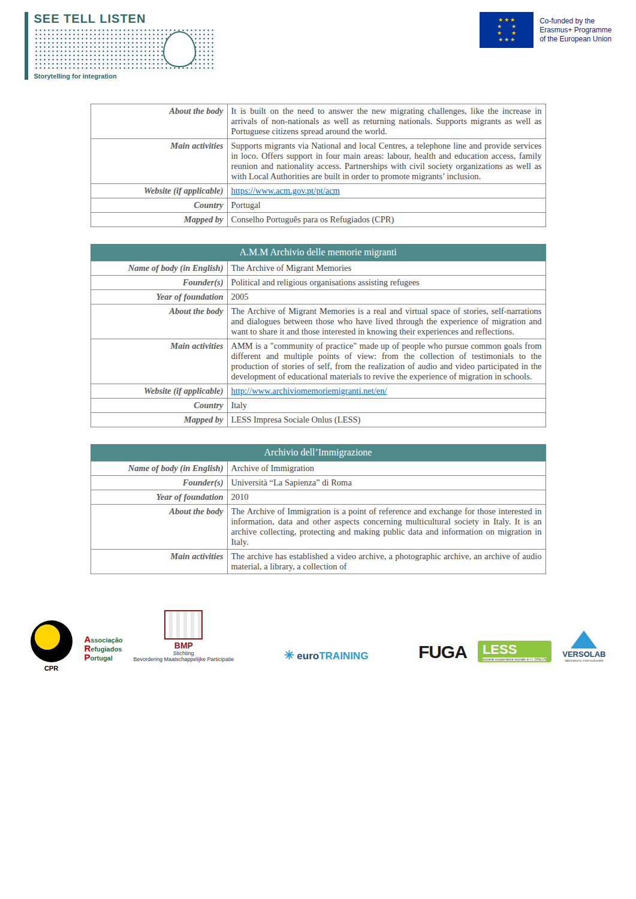SEE TELL LISTEN
Storytelling for integration
Co-funded by the
Erasmus+ Programme
of the European Union
| About the body | It is built on the need to answer the new migrating challenges, like the increase in arrivals of non-nationals as well as returning nationals. Supports migrants as well as Portuguese citizens spread around the world. |
| Main activities | Supports migrants via National and local Centres, a telephone line and provide services in loco. Offers support in four main areas: labour, health and education access, family reunion and nationality access. Partnerships with civil society organizations as well as with Local Authorities are built in order to promote migrants’ inclusion. |
| Website (if applicable) | https://www.acm.gov.pt/pt/acm |
| Country | Portugal |
| Mapped by | Conselho Português para os Refugiados (CPR) |
A.M.M Archivio delle memorie migranti
| Name of body (in English) | The Archive of Migrant Memories |
| Founder(s) | Political and religious organisations assisting refugees |
| Year of foundation | 2005 |
| About the body | The Archive of Migrant Memories is a real and virtual space of stories, self-narrations and dialogues between those who have lived through the experience of migration and want to share it and those interested in knowing their experiences and reflections. |
| Main activities | AMM is a "community of practice" made up of people who pursue common goals from different and multiple points of view: from the collection of testimonials to the production of stories of self, from the realization of audio and video participated in the development of educational materials to revive the experience of migration in schools. |
| Website (if applicable) | http://www.archiviomemoriemigranti.net/en/ |
| Country | Italy |
| Mapped by | LESS Impresa Sociale Onlus (LESS) |
Archivio dell’Immigrazione
| Name of body (in English) | Archive of Immigration |
| Founder(s) | Università “La Sapienza” di Roma |
| Year of foundation | 2010 |
| About the body | The Archive of Immigration is a point of reference and exchange for those interested in information, data and other aspects concerning multicultural society in Italy. It is an archive collecting, protecting and making public data and information on migration in Italy. |
| Main activities | The archive has established a video archive, a photographic archive, an archive of audio material, a library, a collection of |
Associação
Refugiados
Portugal
BMP
Stichting
Bevordering Maatschappelijke Participatie
✳ euroTRAINING
FUGA
LESSsocietà cooperativa sociale a r.l. ONLUS
VERSOLAB laboratorio interculturale